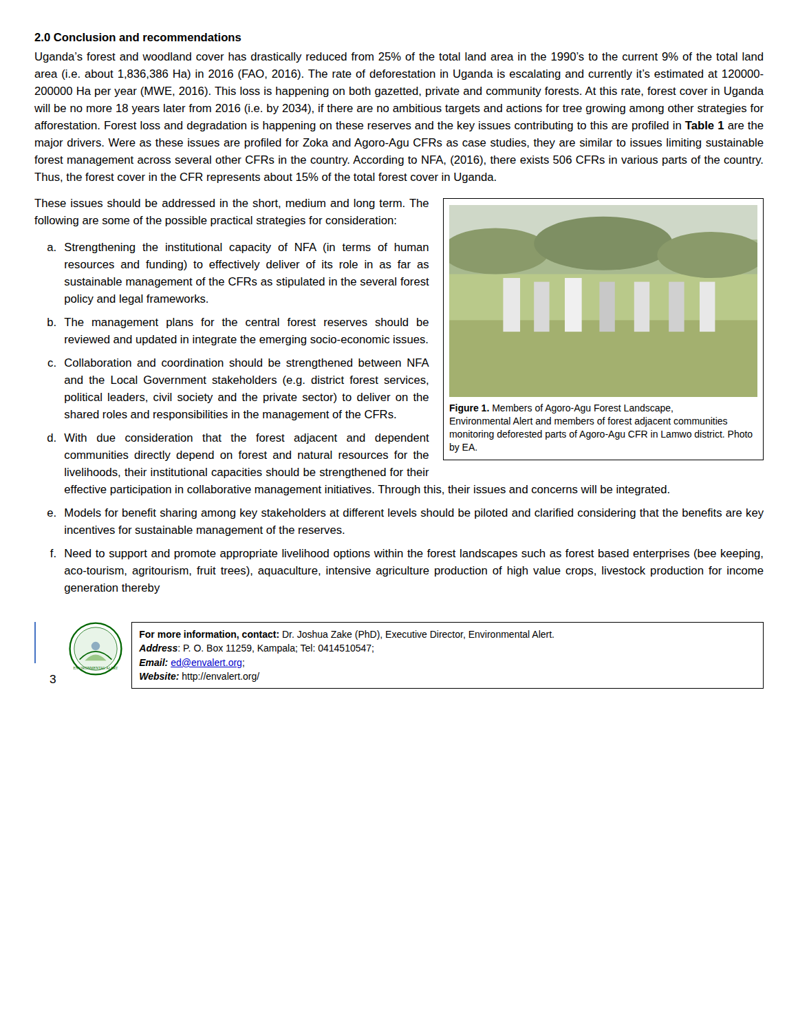2.0 Conclusion and recommendations
Uganda’s forest and woodland cover has drastically reduced from 25% of the total land area in the 1990’s to the current 9% of the total land area (i.e. about 1,836,386 Ha) in 2016 (FAO, 2016). The rate of deforestation in Uganda is escalating and currently it’s estimated at 120000-200000 Ha per year (MWE, 2016). This loss is happening on both gazetted, private and community forests. At this rate, forest cover in Uganda will be no more 18 years later from 2016 (i.e. by 2034), if there are no ambitious targets and actions for tree growing among other strategies for afforestation. Forest loss and degradation is happening on these reserves and the key issues contributing to this are profiled in Table 1 are the major drivers. Were as these issues are profiled for Zoka and Agoro-Agu CFRs as case studies, they are similar to issues limiting sustainable forest management across several other CFRs in the country. According to NFA, (2016), there exists 506 CFRs in various parts of the country. Thus, the forest cover in the CFR represents about 15% of the total forest cover in Uganda.
Figure 1. Members of Agoro-Agu Forest Landscape,
Environmental Alert and members of forest adjacent communities monitoring deforested parts of Agoro-Agu CFR in Lamwo district. Photo by EA.
These issues should be addressed in the short, medium and long term. The following are some of the possible practical strategies for consideration:
Strengthening the institutional capacity of NFA (in terms of human resources and funding) to effectively deliver of its role in as far as sustainable management of the CFRs as stipulated in the several forest policy and legal frameworks.
The management plans for the central forest reserves should be reviewed and updated in integrate the emerging socio-economic issues.
Collaboration and coordination should be strengthened between NFA and the Local Government stakeholders (e.g. district forest services, political leaders, civil society and the private sector) to deliver on the shared roles and responsibilities in the management of the CFRs.
With due consideration that the forest adjacent and dependent communities directly depend on forest and natural resources for the livelihoods, their institutional capacities should be strengthened for their effective participation in collaborative management initiatives. Through this, their issues and concerns will be integrated.
Models for benefit sharing among key stakeholders at different levels should be piloted and clarified considering that the benefits are key incentives for sustainable management of the reserves.
Need to support and promote appropriate livelihood options within the forest landscapes such as forest based enterprises (bee keeping, aco-tourism, agritourism, fruit trees), aquaculture, intensive agriculture production of high value crops, livestock production for income generation thereby
3
For more information, contact: Dr. Joshua Zake (PhD), Executive Director, Environmental Alert.
Address: P. O. Box 11259, Kampala; Tel: 0414510547;
Email: ed@envalert.org;
Website: http://envalert.org/